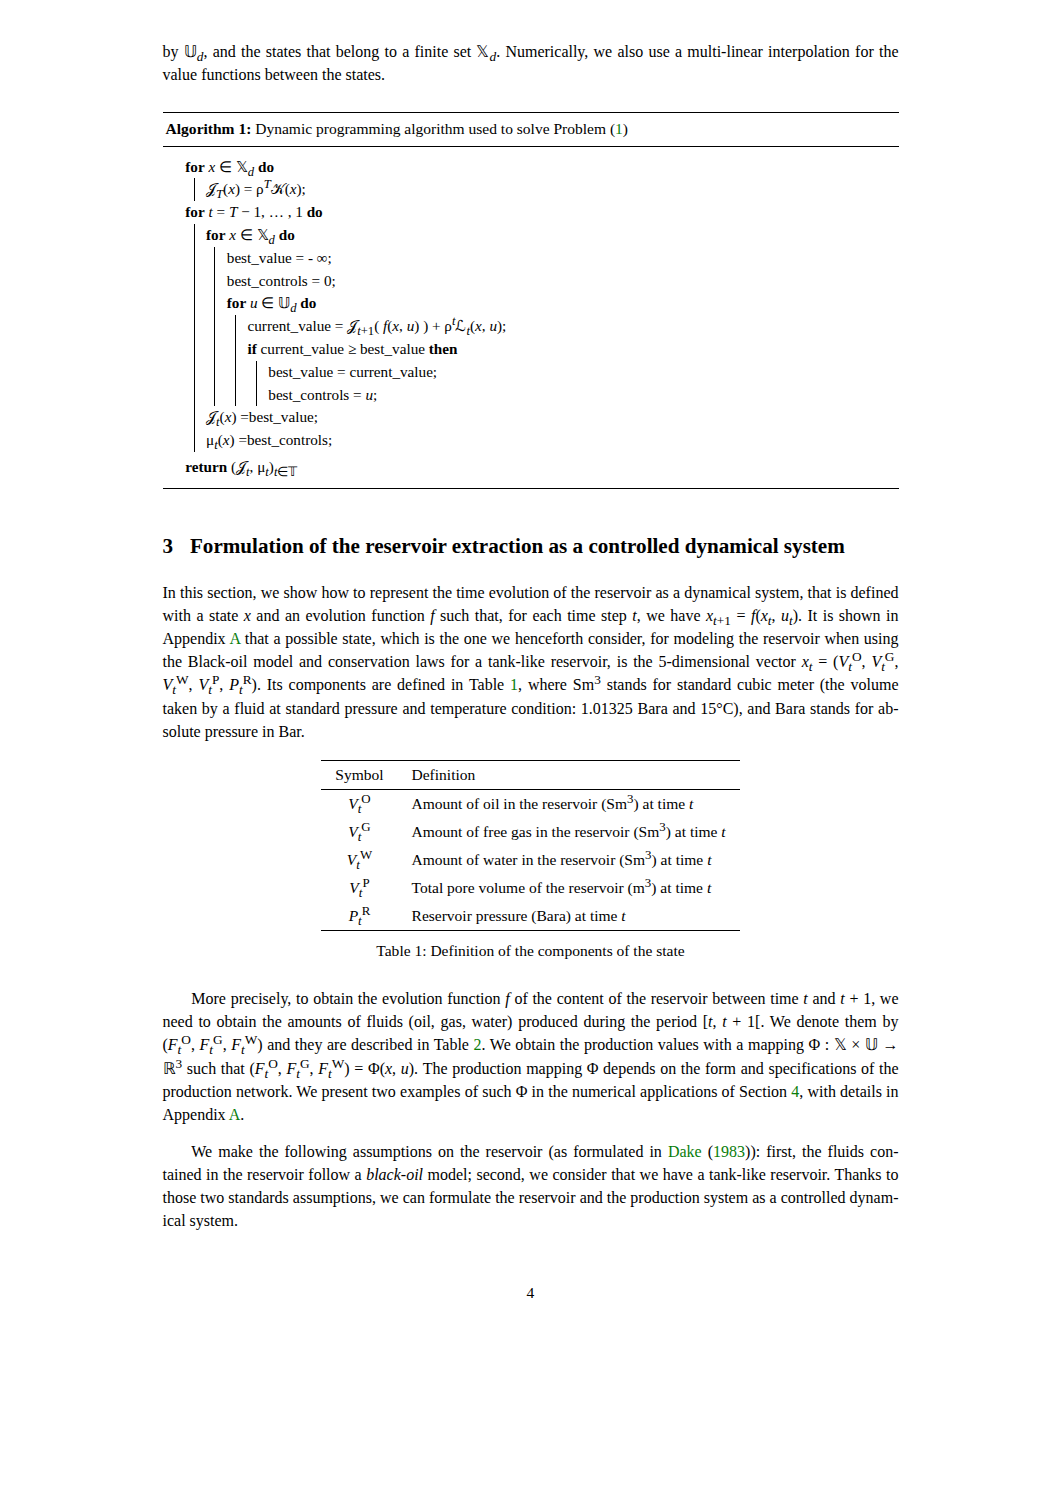by 𝕌d, and the states that belong to a finite set 𝕏d. Numerically, we also use a multi-linear interpolation for the value functions between the states.
Algorithm 1: Dynamic programming algorithm used to solve Problem (1)
for x ∈ 𝕏d do
𝒥T(x) = ρT𝒦(x);
for t = T − 1, … , 1 do
for x ∈ 𝕏d do
best_value = - ∞;
best_controls = 0;
for u ∈ 𝕌d do
current_value = 𝒥t+1( f(x, u) ) + ρtℒt(x, u);
if current_value ≥ best_value then
best_value = current_value;
best_controls = u;
𝒥t(x) =best_value;
μt(x) =best_controls;
return (𝒥t, μt)t∈𝕋
3 Formulation of the reservoir extraction as a controlled dynamical system
In this section, we show how to represent the time evolution of the reservoir as a dynamical system, that is defined with a state x and an evolution function f such that, for each time step t, we have xt+1 = f(xt, ut). It is shown in Appendix A that a possible state, which is the one we henceforth consider, for modeling the reservoir when using the Black-oil model and conservation laws for a tank-like reservoir, is the 5-dimensional vector xt = (VtO, VtG, VtW, VtP, PtR). Its components are defined in Table 1, where Sm3 stands for standard cubic meter (the volume taken by a fluid at standard pressure and temperature condition: 1.01325 Bara and 15°C), and Bara stands for absolute pressure in Bar.
| Symbol | Definition |
| --- | --- |
| V t O | Amount of oil in the reservoir (Sm 3 ) at time t |
| V t G | Amount of free gas in the reservoir (Sm 3 ) at time t |
| V t W | Amount of water in the reservoir (Sm 3 ) at time t |
| V t P | Total pore volume of the reservoir (m 3 ) at time t |
| P t R | Reservoir pressure (Bara) at time t |
Table 1: Definition of the components of the state
More precisely, to obtain the evolution function f of the content of the reservoir between time t and t + 1, we need to obtain the amounts of fluids (oil, gas, water) produced during the period [t, t + 1[. We denote them by (FtO, FtG, FtW) and they are described in Table 2. We obtain the production values with a mapping Φ : 𝕏 × 𝕌 → ℝ3 such that (FtO, FtG, FtW) = Φ(x, u). The production mapping Φ depends on the form and specifications of the production network. We present two examples of such Φ in the numerical applications of Section 4, with details in Appendix A.
We make the following assumptions on the reservoir (as formulated in Dake (1983)): first, the fluids contained in the reservoir follow a black-oil model; second, we consider that we have a tank-like reservoir. Thanks to those two standards assumptions, we can formulate the reservoir and the production system as a controlled dynamical system.
4